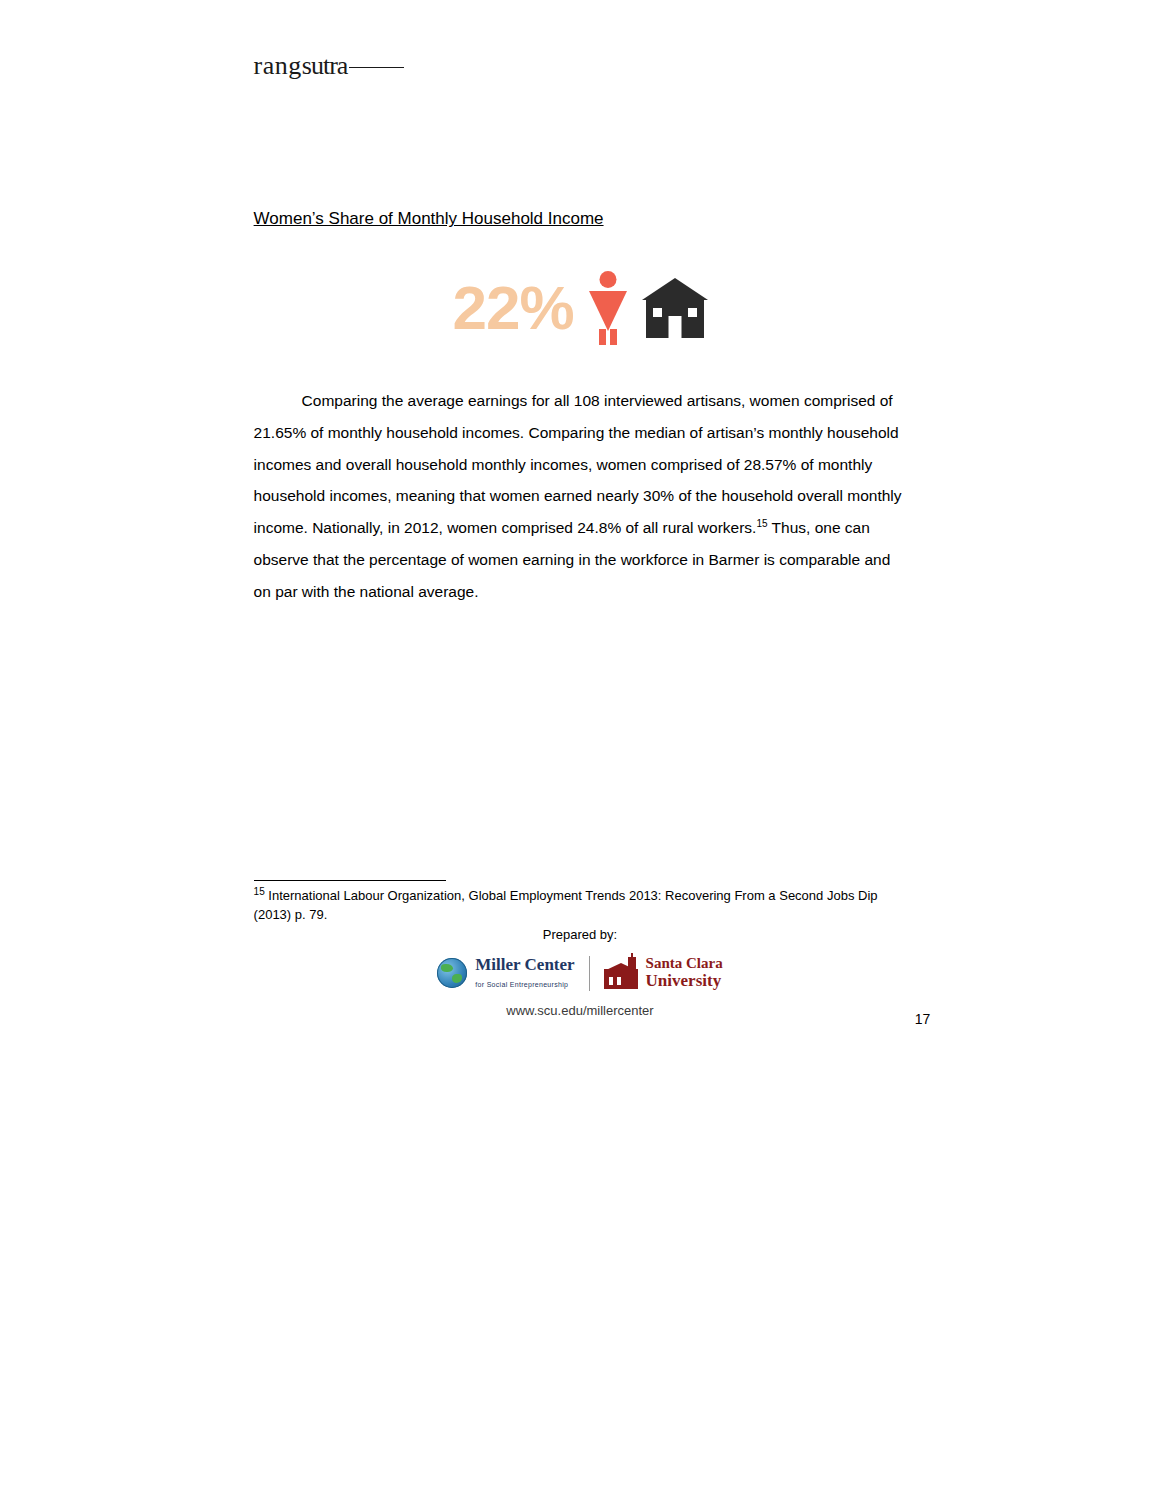rangsutra
Women’s Share of Monthly Household Income
22%
Comparing the average earnings for all 108 interviewed artisans, women comprised of 21.65% of monthly household incomes. Comparing the median of artisan’s monthly household incomes and overall household monthly incomes, women comprised of 28.57% of monthly household incomes, meaning that women earned nearly 30% of the household overall monthly income. Nationally, in 2012, women comprised 24.8% of all rural workers.15 Thus, one can observe that the percentage of women earning in the workforce in Barmer is comparable and on par with the national average.
15 International Labour Organization, Global Employment Trends 2013: Recovering From a Second Jobs Dip (2013) p. 79.
Prepared by:
Miller Center
for Social Entrepreneurship
Santa Clara University
www.scu.edu/millercenter
17